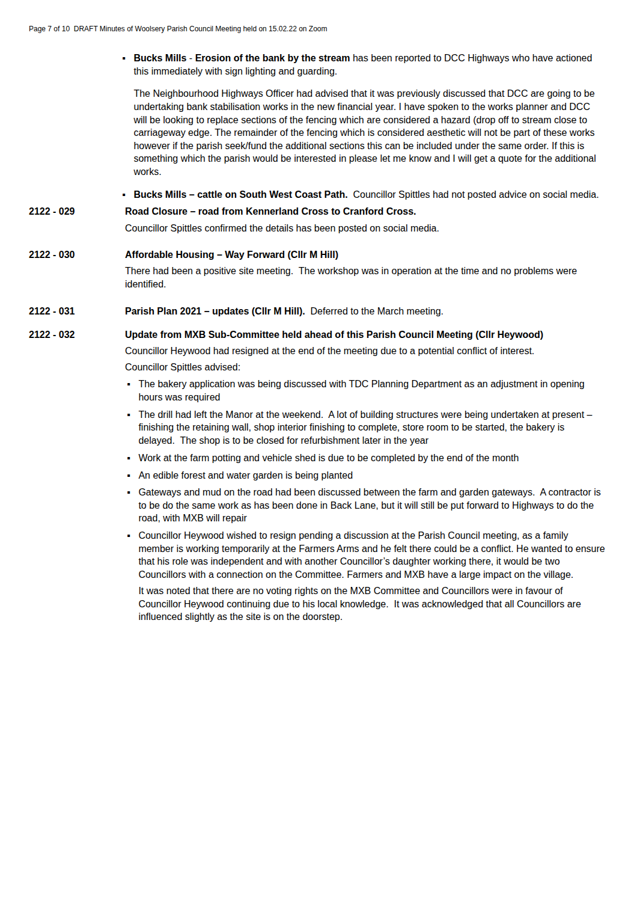Page 7 of 10 DRAFT Minutes of Woolsery Parish Council Meeting held on 15.02.22 on Zoom
Bucks Mills - Erosion of the bank by the stream has been reported to DCC Highways who have actioned this immediately with sign lighting and guarding.
The Neighbourhood Highways Officer had advised that it was previously discussed that DCC are going to be undertaking bank stabilisation works in the new financial year. I have spoken to the works planner and DCC will be looking to replace sections of the fencing which are considered a hazard (drop off to stream close to carriageway edge. The remainder of the fencing which is considered aesthetic will not be part of these works however if the parish seek/fund the additional sections this can be included under the same order. If this is something which the parish would be interested in please let me know and I will get a quote for the additional works.
Bucks Mills – cattle on South West Coast Path. Councillor Spittles had not posted advice on social media.
2122 - 029
Road Closure – road from Kennerland Cross to Cranford Cross.
Councillor Spittles confirmed the details has been posted on social media.
2122 - 030
Affordable Housing – Way Forward (Cllr M Hill)
There had been a positive site meeting. The workshop was in operation at the time and no problems were identified.
2122 - 031
Parish Plan 2021 – updates (Cllr M Hill).
Deferred to the March meeting.
2122 - 032
Update from MXB Sub-Committee held ahead of this Parish Council Meeting (Cllr Heywood)
Councillor Heywood had resigned at the end of the meeting due to a potential conflict of interest.
Councillor Spittles advised:
The bakery application was being discussed with TDC Planning Department as an adjustment in opening hours was required
The drill had left the Manor at the weekend. A lot of building structures were being undertaken at present – finishing the retaining wall, shop interior finishing to complete, store room to be started, the bakery is delayed. The shop is to be closed for refurbishment later in the year
Work at the farm potting and vehicle shed is due to be completed by the end of the month
An edible forest and water garden is being planted
Gateways and mud on the road had been discussed between the farm and garden gateways. A contractor is to be do the same work as has been done in Back Lane, but it will still be put forward to Highways to do the road, with MXB will repair
Councillor Heywood wished to resign pending a discussion at the Parish Council meeting, as a family member is working temporarily at the Farmers Arms and he felt there could be a conflict. He wanted to ensure that his role was independent and with another Councillor’s daughter working there, it would be two Councillors with a connection on the Committee. Farmers and MXB have a large impact on the village.
It was noted that there are no voting rights on the MXB Committee and Councillors were in favour of Councillor Heywood continuing due to his local knowledge. It was acknowledged that all Councillors are influenced slightly as the site is on the doorstep.